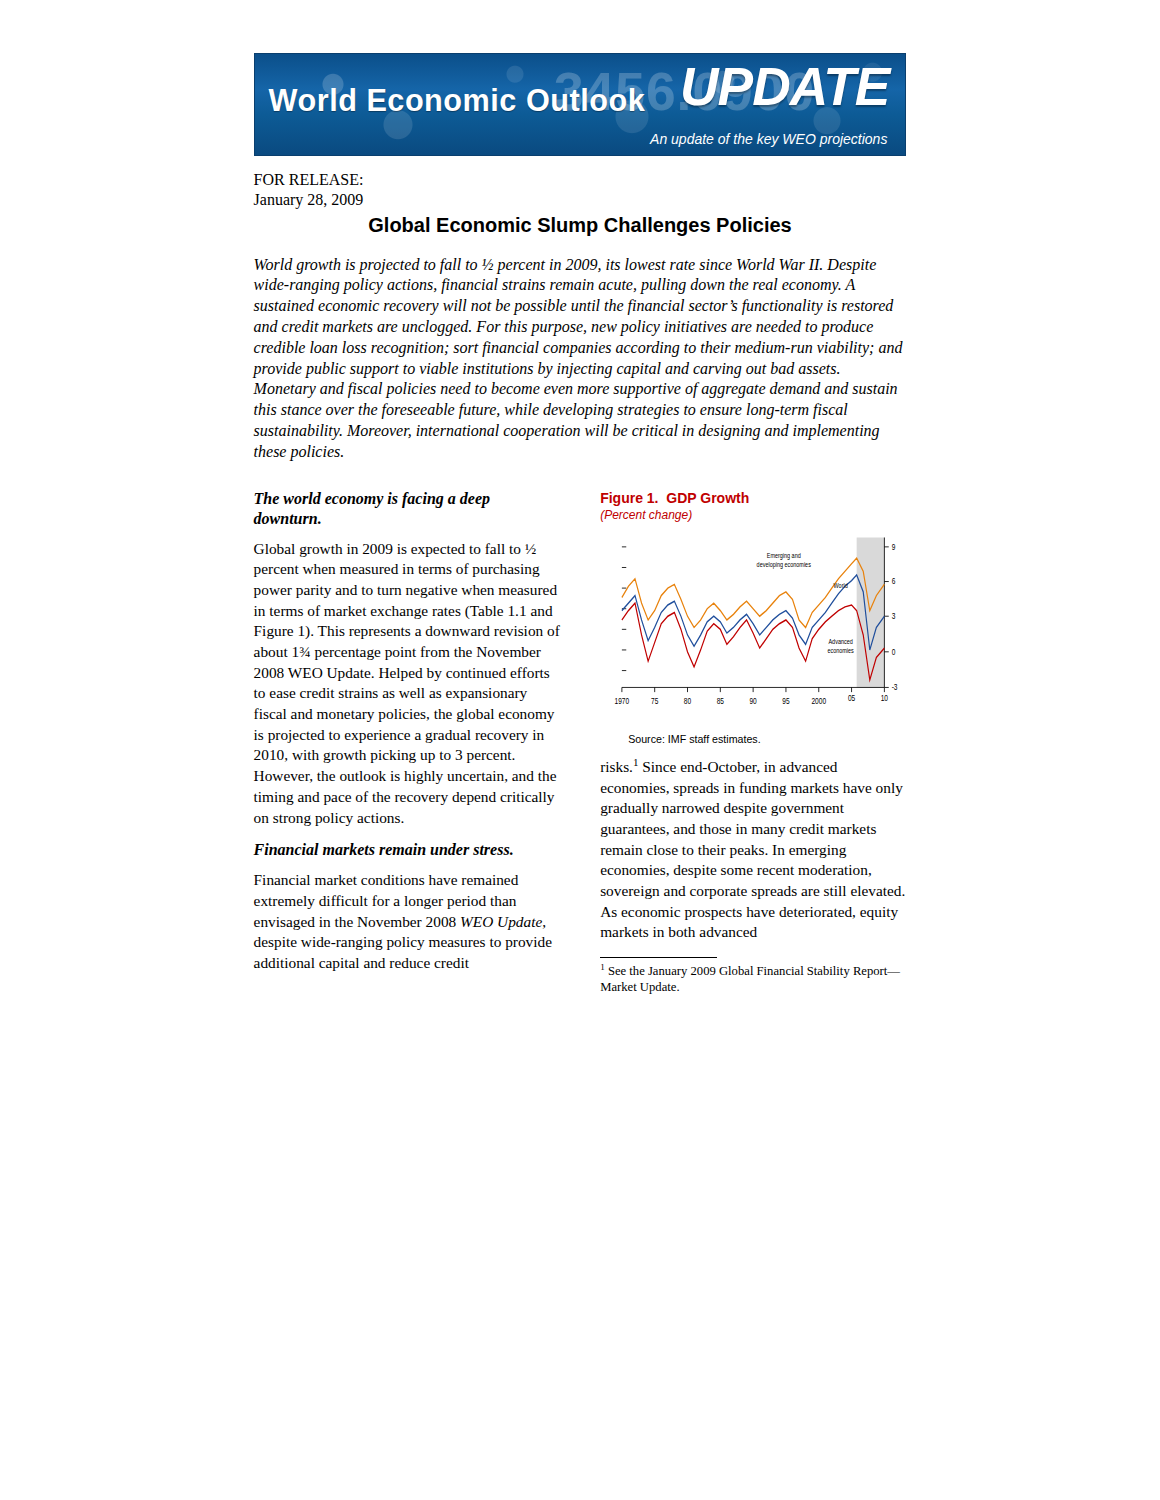3456.0900
World Economic Outlook
UPDATE
An update of the key WEO projections
FOR RELEASE:
January 28, 2009
Global Economic Slump Challenges Policies
World growth is projected to fall to ½ percent in 2009, its lowest rate since World War II. Despite wide-ranging policy actions, financial strains remain acute, pulling down the real economy. A sustained economic recovery will not be possible until the financial sector’s functionality is restored and credit markets are unclogged. For this purpose, new policy initiatives are needed to produce credible loan loss recognition; sort financial companies according to their medium-run viability; and provide public support to viable institutions by injecting capital and carving out bad assets. Monetary and fiscal policies need to become even more supportive of aggregate demand and sustain this stance over the foreseeable future, while developing strategies to ensure long-term fiscal sustainability. Moreover, international cooperation will be critical in designing and implementing these policies.
The world economy is facing a deep downturn.
Global growth in 2009 is expected to fall to ½ percent when measured in terms of purchasing power parity and to turn negative when measured in terms of market exchange rates (Table 1.1 and Figure 1). This represents a downward revision of about 1¾ percentage point from the November 2008 WEO Update. Helped by continued efforts to ease credit strains as well as expansionary fiscal and monetary policies, the global economy is projected to experience a gradual recovery in 2010, with growth picking up to 3 percent. However, the outlook is highly uncertain, and the timing and pace of the recovery depend critically on strong policy actions.
Financial markets remain under stress.
Financial market conditions have remained extremely difficult for a longer period than envisaged in the November 2008 WEO Update, despite wide-ranging policy measures to provide additional capital and reduce credit
Figure 1. GDP Growth
(Percent change)
9 6 3 0 -3 1970 75 80 85 90 95 2000 05 10 Emerging and developing economies World Advanced economies
Source: IMF staff estimates.
risks.1 Since end-October, in advanced economies, spreads in funding markets have only gradually narrowed despite government guarantees, and those in many credit markets remain close to their peaks. In emerging economies, despite some recent moderation, sovereign and corporate spreads are still elevated. As economic prospects have deteriorated, equity markets in both advanced
1 See the January 2009 Global Financial Stability Report—Market Update.